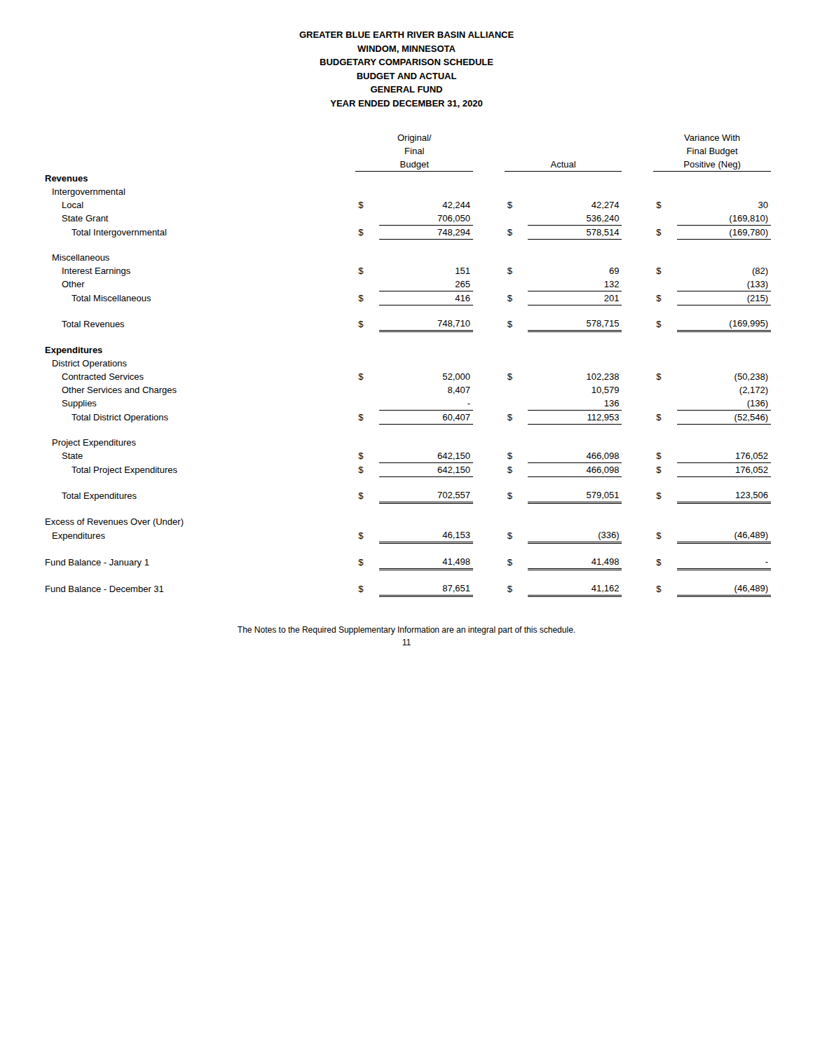GREATER BLUE EARTH RIVER BASIN ALLIANCE
WINDOM, MINNESOTA
BUDGETARY COMPARISON SCHEDULE
BUDGET AND ACTUAL
GENERAL FUND
YEAR ENDED DECEMBER 31, 2020
| | Original/ | | | | Variance With |
| | Final | | | | Final Budget |
| | Budget | | Actual | | Positive (Neg) |
| Revenues | |
| Intergovernmental | |
| Local | $ | 42,244 | | $ | 42,274 | | $ | 30 |
| State Grant | | 706,050 | | | 536,240 | | | (169,810) |
| Total Intergovernmental | $ | 748,294 | | $ | 578,514 | | $ | (169,780) |
| Miscellaneous | |
| Interest Earnings | $ | 151 | | $ | 69 | | $ | (82) |
| Other | | 265 | | | 132 | | | (133) |
| Total Miscellaneous | $ | 416 | | $ | 201 | | $ | (215) |
| Total Revenues | $ | 748,710 | | $ | 578,715 | | $ | (169,995) |
| Expenditures | |
| District Operations | |
| Contracted Services | $ | 52,000 | | $ | 102,238 | | $ | (50,238) |
| Other Services and Charges | | 8,407 | | | 10,579 | | | (2,172) |
| Supplies | | - | | | 136 | | | (136) |
| Total District Operations | $ | 60,407 | | $ | 112,953 | | $ | (52,546) |
| Project Expenditures | |
| State | $ | 642,150 | | $ | 466,098 | | $ | 176,052 |
| Total Project Expenditures | $ | 642,150 | | $ | 466,098 | | $ | 176,052 |
| Total Expenditures | $ | 702,557 | | $ | 579,051 | | $ | 123,506 |
| Excess of Revenues Over (Under) | |
| Expenditures | $ | 46,153 | | $ | (336) | | $ | (46,489) |
| Fund Balance - January 1 | $ | 41,498 | | $ | 41,498 | | $ | - |
| Fund Balance - December 31 | $ | 87,651 | | $ | 41,162 | | $ | (46,489) |
The Notes to the Required Supplementary Information are an integral part of this schedule.
11